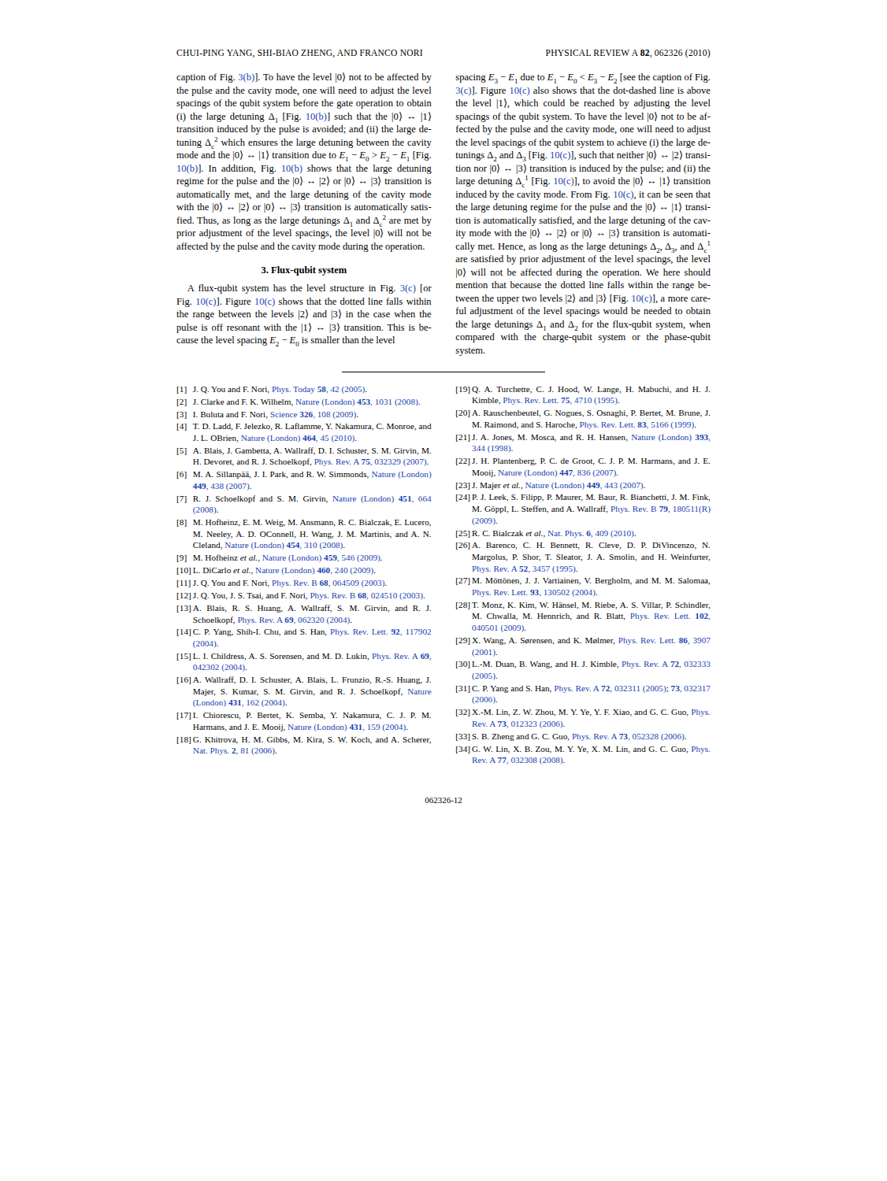Chui-Ping Yang, Shi-Biao Zheng, and Franco Nori
Physical Review A 82, 062326 (2010)
caption of Fig. 3(b)]. To have the level |0⟩ not to be affected by the pulse and the cavity mode, one will need to adjust the level spacings of the qubit system before the gate operation to obtain (i) the large detuning Δ1 [Fig. 10(b)] such that the |0⟩ ↔ |1⟩ transition induced by the pulse is avoided; and (ii) the large detuning Δc2 which ensures the large detuning between the cavity mode and the |0⟩ ↔ |1⟩ transition due to E1 − E0 > E2 − E1 [Fig. 10(b)]. In addition, Fig. 10(b) shows that the large detuning regime for the pulse and the |0⟩ ↔ |2⟩ or |0⟩ ↔ |3⟩ transition is automatically met, and the large detuning of the cavity mode with the |0⟩ ↔ |2⟩ or |0⟩ ↔ |3⟩ transition is automatically satisfied. Thus, as long as the large detunings Δ1 and Δc2 are met by prior adjustment of the level spacings, the level |0⟩ will not be affected by the pulse and the cavity mode during the operation.
3. Flux-qubit system
A flux-qubit system has the level structure in Fig. 3(c) [or Fig. 10(c)]. Figure 10(c) shows that the dotted line falls within the range between the levels |2⟩ and |3⟩ in the case when the pulse is off resonant with the |1⟩ ↔ |3⟩ transition. This is because the level spacing E2 − E0 is smaller than the level
spacing E3 − E1 due to E1 − E0 < E3 − E2 [see the caption of Fig. 3(c)]. Figure 10(c) also shows that the dot-dashed line is above the level |1⟩, which could be reached by adjusting the level spacings of the qubit system. To have the level |0⟩ not to be affected by the pulse and the cavity mode, one will need to adjust the level spacings of the qubit system to achieve (i) the large detunings Δ2 and Δ3 [Fig. 10(c)], such that neither |0⟩ ↔ |2⟩ transition nor |0⟩ ↔ |3⟩ transition is induced by the pulse; and (ii) the large detuning Δc1 [Fig. 10(c)], to avoid the |0⟩ ↔ |1⟩ transition induced by the cavity mode. From Fig. 10(c), it can be seen that the large detuning regime for the pulse and the |0⟩ ↔ |1⟩ transition is automatically satisfied, and the large detuning of the cavity mode with the |0⟩ ↔ |2⟩ or |0⟩ ↔ |3⟩ transition is automatically met. Hence, as long as the large detunings Δ2, Δ3, and Δc1 are satisfied by prior adjustment of the level spacings, the level |0⟩ will not be affected during the operation. We here should mention that because the dotted line falls within the range between the upper two levels |2⟩ and |3⟩ [Fig. 10(c)], a more careful adjustment of the level spacings would be needed to obtain the large detunings Δ1 and Δ2 for the flux-qubit system, when compared with the charge-qubit system or the phase-qubit system.
[1] J. Q. You and F. Nori, Phys. Today 58, 42 (2005).
[2] J. Clarke and F. K. Wilhelm, Nature (London) 453, 1031 (2008).
[3] I. Buluta and F. Nori, Science 326, 108 (2009).
[4] T. D. Ladd, F. Jelezko, R. Laflamme, Y. Nakamura, C. Monroe, and J. L. OBrien, Nature (London) 464, 45 (2010).
[5] A. Blais, J. Gambetta, A. Wallraff, D. I. Schuster, S. M. Girvin, M. H. Devoret, and R. J. Schoelkopf, Phys. Rev. A 75, 032329 (2007).
[6] M. A. Sillanpää, J. I. Park, and R. W. Simmonds, Nature (London) 449, 438 (2007).
[7] R. J. Schoelkopf and S. M. Girvin, Nature (London) 451, 664 (2008).
[8] M. Hofheinz, E. M. Weig, M. Ansmann, R. C. Bialczak, E. Lucero, M. Neeley, A. D. OConnell, H. Wang, J. M. Martinis, and A. N. Cleland, Nature (London) 454, 310 (2008).
[9] M. Hofheinz et al., Nature (London) 459, 546 (2009).
[10] L. DiCarlo et al., Nature (London) 460, 240 (2009).
[11] J. Q. You and F. Nori, Phys. Rev. B 68, 064509 (2003).
[12] J. Q. You, J. S. Tsai, and F. Nori, Phys. Rev. B 68, 024510 (2003).
[13] A. Blais, R. S. Huang, A. Wallraff, S. M. Girvin, and R. J. Schoelkopf, Phys. Rev. A 69, 062320 (2004).
[14] C. P. Yang, Shih-I. Chu, and S. Han, Phys. Rev. Lett. 92, 117902 (2004).
[15] L. I. Childress, A. S. Sorensen, and M. D. Lukin, Phys. Rev. A 69, 042302 (2004).
[16] A. Wallraff, D. I. Schuster, A. Blais, L. Frunzio, R.-S. Huang, J. Majer, S. Kumar, S. M. Girvin, and R. J. Schoelkopf, Nature (London) 431, 162 (2004).
[17] I. Chiorescu, P. Bertet, K. Semba, Y. Nakamura, C. J. P. M. Harmans, and J. E. Mooij, Nature (London) 431, 159 (2004).
[18] G. Khitrova, H. M. Gibbs, M. Kira, S. W. Koch, and A. Scherer, Nat. Phys. 2, 81 (2006).
[19] Q. A. Turchette, C. J. Hood, W. Lange, H. Mabuchi, and H. J. Kimble, Phys. Rev. Lett. 75, 4710 (1995).
[20] A. Rauschenbeutel, G. Nogues, S. Osnaghi, P. Bertet, M. Brune, J. M. Raimond, and S. Haroche, Phys. Rev. Lett. 83, 5166 (1999).
[21] J. A. Jones, M. Mosca, and R. H. Hansen, Nature (London) 393, 344 (1998).
[22] J. H. Plantenberg, P. C. de Groot, C. J. P. M. Harmans, and J. E. Mooij, Nature (London) 447, 836 (2007).
[23] J. Majer et al., Nature (London) 449, 443 (2007).
[24] P. J. Leek, S. Filipp, P. Maurer, M. Baur, R. Bianchetti, J. M. Fink, M. Göppl, L. Steffen, and A. Wallraff, Phys. Rev. B 79, 180511(R) (2009).
[25] R. C. Bialczak et al., Nat. Phys. 6, 409 (2010).
[26] A. Barenco, C. H. Bennett, R. Cleve, D. P. DiVincenzo, N. Margolus, P. Shor, T. Sleator, J. A. Smolin, and H. Weinfurter, Phys. Rev. A 52, 3457 (1995).
[27] M. Möttönen, J. J. Vartiainen, V. Bergholm, and M. M. Salomaa, Phys. Rev. Lett. 93, 130502 (2004).
[28] T. Monz, K. Kim, W. Hänsel, M. Riebe, A. S. Villar, P. Schindler, M. Chwalla, M. Hennrich, and R. Blatt, Phys. Rev. Lett. 102, 040501 (2009).
[29] X. Wang, A. Sørensen, and K. Mølmer, Phys. Rev. Lett. 86, 3907 (2001).
[30] L.-M. Duan, B. Wang, and H. J. Kimble, Phys. Rev. A 72, 032333 (2005).
[31] C. P. Yang and S. Han, Phys. Rev. A 72, 032311 (2005); 73, 032317 (2006).
[32] X.-M. Lin, Z. W. Zhou, M. Y. Ye, Y. F. Xiao, and G. C. Guo, Phys. Rev. A 73, 012323 (2006).
[33] S. B. Zheng and G. C. Guo, Phys. Rev. A 73, 052328 (2006).
[34] G. W. Lin, X. B. Zou, M. Y. Ye, X. M. Lin, and G. C. Guo, Phys. Rev. A 77, 032308 (2008).
062326-12